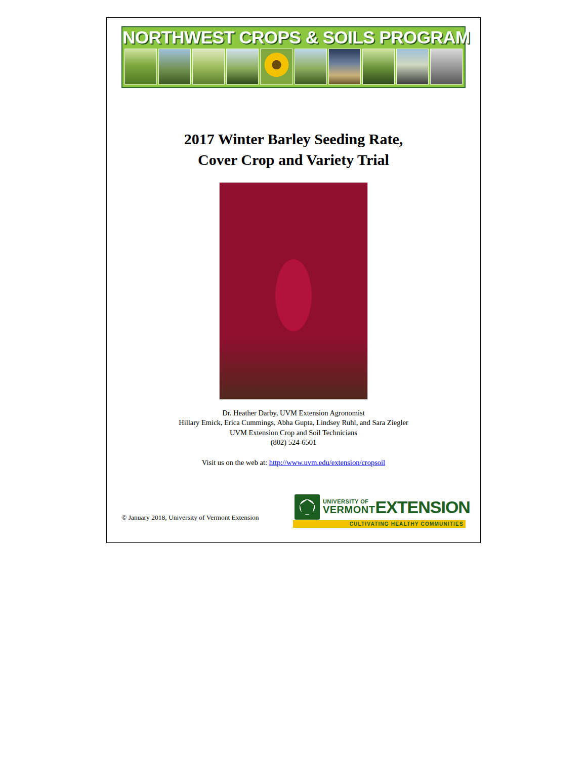NORTHWEST CROPS & SOILS PROGRAM
2017 Winter Barley Seeding Rate,
Cover Crop and Variety Trial
Dr. Heather Darby, UVM Extension Agronomist
Hillary Emick, Erica Cummings, Abha Gupta, Lindsey Ruhl, and Sara Ziegler
UVM Extension Crop and Soil Technicians
(802) 524-6501
Visit us on the web at: http://www.uvm.edu/extension/cropsoil
© January 2018, University of Vermont Extension
UNIVERSITY OF
VERMONT
EXTENSION
CULTIVATING HEALTHY COMMUNITIES